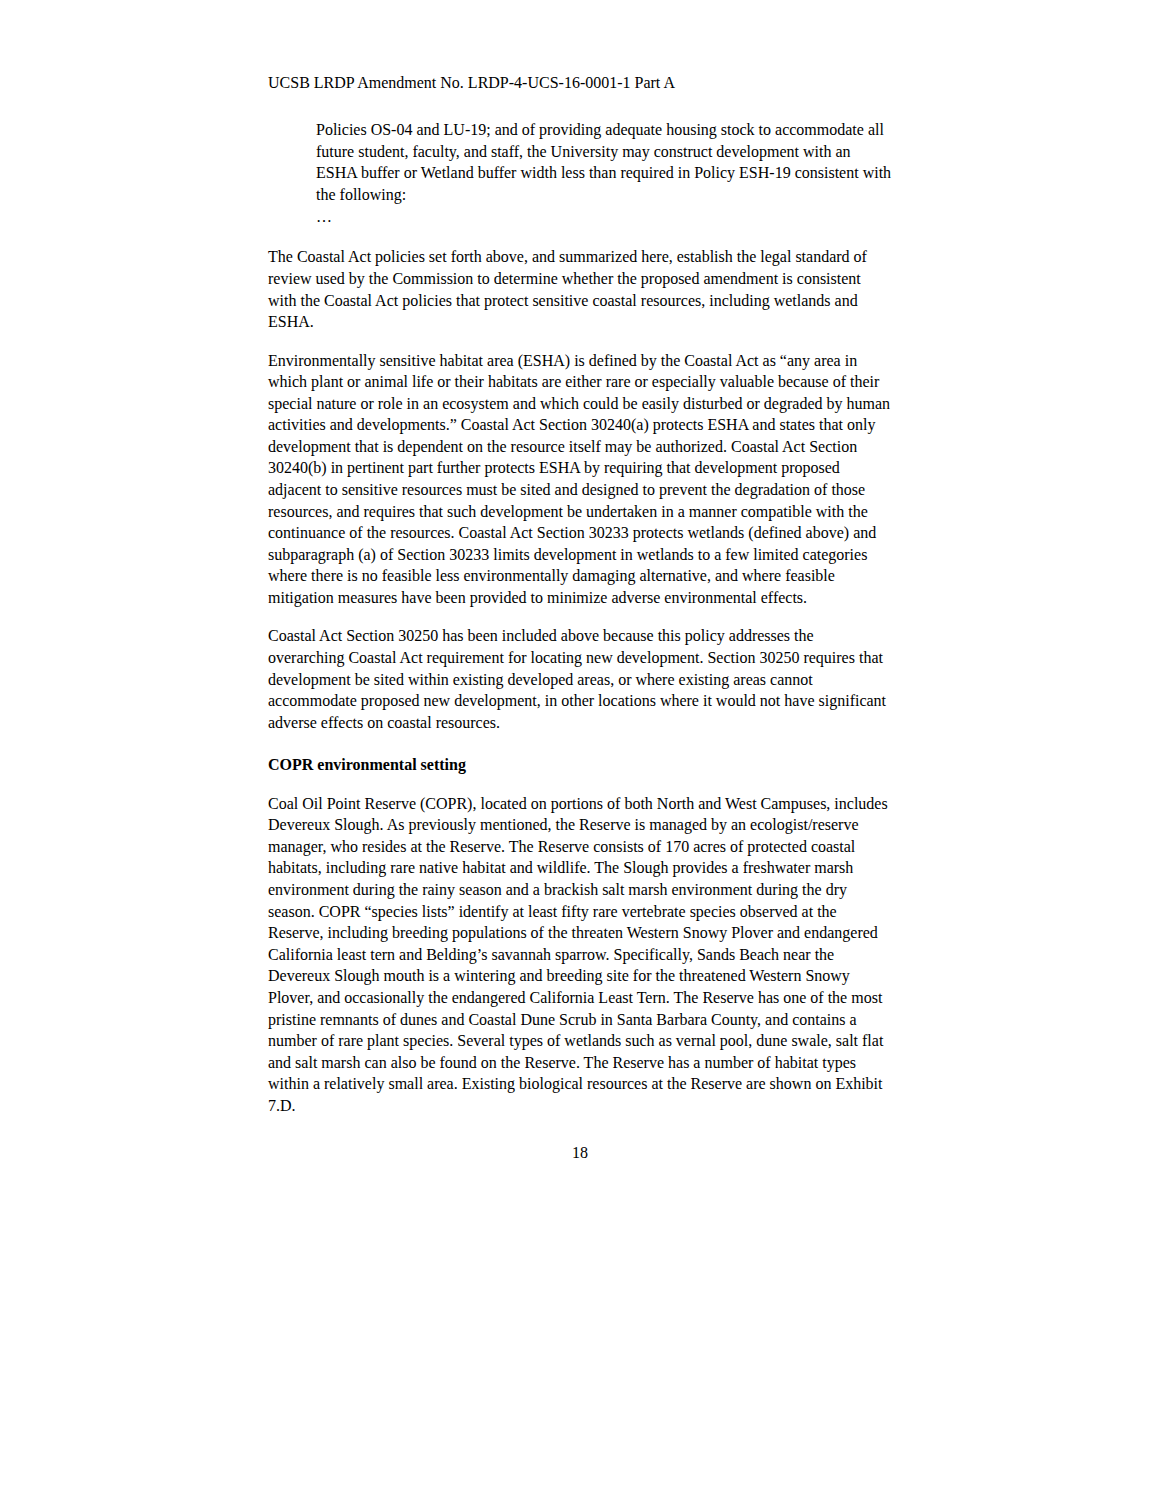UCSB LRDP Amendment No. LRDP-4-UCS-16-0001-1 Part A
Policies OS-04 and LU-19; and of providing adequate housing stock to accommodate all future student, faculty, and staff, the University may construct development with an ESHA buffer or Wetland buffer width less than required in Policy ESH-19 consistent with the following:
…
The Coastal Act policies set forth above, and summarized here, establish the legal standard of review used by the Commission to determine whether the proposed amendment is consistent with the Coastal Act policies that protect sensitive coastal resources, including wetlands and ESHA.
Environmentally sensitive habitat area (ESHA) is defined by the Coastal Act as “any area in which plant or animal life or their habitats are either rare or especially valuable because of their special nature or role in an ecosystem and which could be easily disturbed or degraded by human activities and developments.” Coastal Act Section 30240(a) protects ESHA and states that only development that is dependent on the resource itself may be authorized. Coastal Act Section 30240(b) in pertinent part further protects ESHA by requiring that development proposed adjacent to sensitive resources must be sited and designed to prevent the degradation of those resources, and requires that such development be undertaken in a manner compatible with the continuance of the resources. Coastal Act Section 30233 protects wetlands (defined above) and subparagraph (a) of Section 30233 limits development in wetlands to a few limited categories where there is no feasible less environmentally damaging alternative, and where feasible mitigation measures have been provided to minimize adverse environmental effects.
Coastal Act Section 30250 has been included above because this policy addresses the overarching Coastal Act requirement for locating new development. Section 30250 requires that development be sited within existing developed areas, or where existing areas cannot accommodate proposed new development, in other locations where it would not have significant adverse effects on coastal resources.
COPR environmental setting
Coal Oil Point Reserve (COPR), located on portions of both North and West Campuses, includes Devereux Slough. As previously mentioned, the Reserve is managed by an ecologist/reserve manager, who resides at the Reserve. The Reserve consists of 170 acres of protected coastal habitats, including rare native habitat and wildlife. The Slough provides a freshwater marsh environment during the rainy season and a brackish salt marsh environment during the dry season. COPR “species lists” identify at least fifty rare vertebrate species observed at the Reserve, including breeding populations of the threaten Western Snowy Plover and endangered California least tern and Belding’s savannah sparrow. Specifically, Sands Beach near the Devereux Slough mouth is a wintering and breeding site for the threatened Western Snowy Plover, and occasionally the endangered California Least Tern. The Reserve has one of the most pristine remnants of dunes and Coastal Dune Scrub in Santa Barbara County, and contains a number of rare plant species. Several types of wetlands such as vernal pool, dune swale, salt flat and salt marsh can also be found on the Reserve. The Reserve has a number of habitat types within a relatively small area. Existing biological resources at the Reserve are shown on Exhibit 7.D.
18